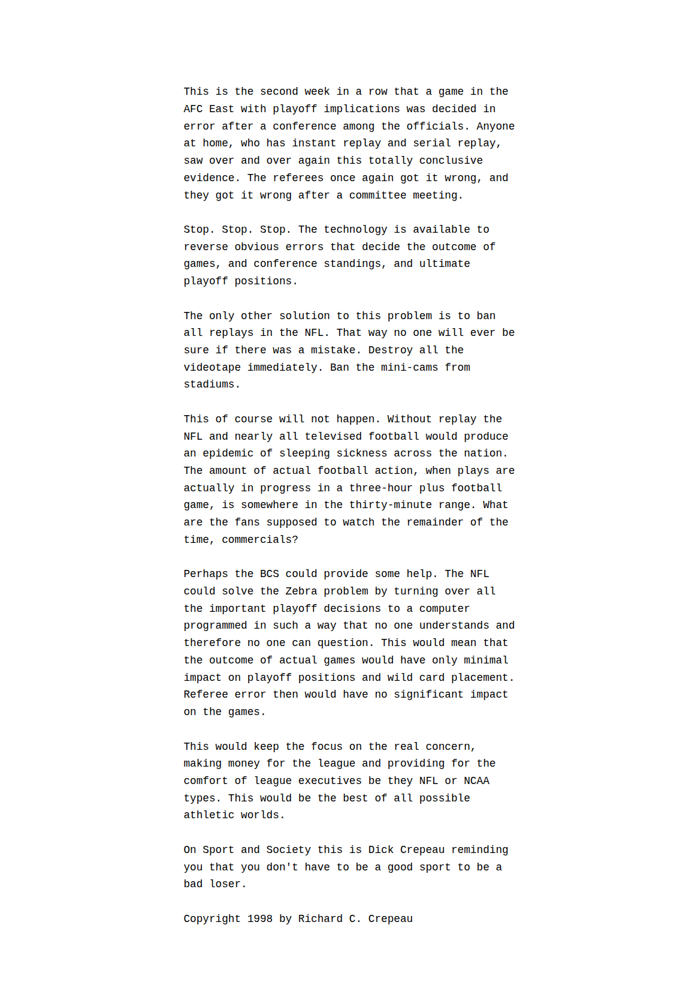This is the second week in a row that a game in the AFC East with playoff implications was decided in error after a conference among the officials. Anyone at home, who has instant replay and serial replay, saw over and over again this totally conclusive evidence. The referees once again got it wrong, and they got it wrong after a committee meeting.
Stop. Stop. Stop. The technology is available to reverse obvious errors that decide the outcome of games, and conference standings, and ultimate playoff positions.
The only other solution to this problem is to ban all replays in the NFL. That way no one will ever be sure if there was a mistake. Destroy all the videotape immediately. Ban the mini-cams from stadiums.
This of course will not happen. Without replay the NFL and nearly all televised football would produce an epidemic of sleeping sickness across the nation. The amount of actual football action, when plays are actually in progress in a three-hour plus football game, is somewhere in the thirty-minute range. What are the fans supposed to watch the remainder of the time, commercials?
Perhaps the BCS could provide some help. The NFL could solve the Zebra problem by turning over all the important playoff decisions to a computer programmed in such a way that no one understands and therefore no one can question. This would mean that the outcome of actual games would have only minimal impact on playoff positions and wild card placement. Referee error then would have no significant impact on the games.
This would keep the focus on the real concern, making money for the league and providing for the comfort of league executives be they NFL or NCAA types. This would be the best of all possible athletic worlds.
On Sport and Society this is Dick Crepeau reminding you that you don't have to be a good sport to be a bad loser.
Copyright 1998 by Richard C. Crepeau